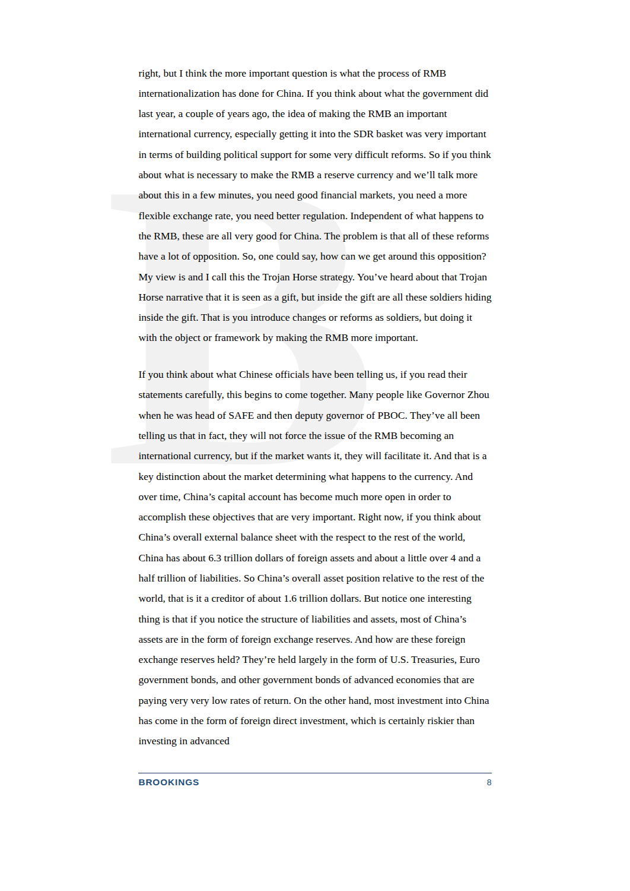B
right, but I think the more important question is what the process of RMB internationalization has done for China. If you think about what the government did last year, a couple of years ago, the idea of making the RMB an important international currency, especially getting it into the SDR basket was very important in terms of building political support for some very difficult reforms. So if you think about what is necessary to make the RMB a reserve currency and we’ll talk more about this in a few minutes, you need good financial markets, you need a more flexible exchange rate, you need better regulation. Independent of what happens to the RMB, these are all very good for China. The problem is that all of these reforms have a lot of opposition. So, one could say, how can we get around this opposition? My view is and I call this the Trojan Horse strategy. You’ve heard about that Trojan Horse narrative that it is seen as a gift, but inside the gift are all these soldiers hiding inside the gift. That is you introduce changes or reforms as soldiers, but doing it with the object or framework by making the RMB more important.
If you think about what Chinese officials have been telling us, if you read their statements carefully, this begins to come together. Many people like Governor Zhou when he was head of SAFE and then deputy governor of PBOC. They’ve all been telling us that in fact, they will not force the issue of the RMB becoming an international currency, but if the market wants it, they will facilitate it. And that is a key distinction about the market determining what happens to the currency. And over time, China’s capital account has become much more open in order to accomplish these objectives that are very important. Right now, if you think about China’s overall external balance sheet with the respect to the rest of the world, China has about 6.3 trillion dollars of foreign assets and about a little over 4 and a half trillion of liabilities. So China’s overall asset position relative to the rest of the world, that is it a creditor of about 1.6 trillion dollars. But notice one interesting thing is that if you notice the structure of liabilities and assets, most of China’s assets are in the form of foreign exchange reserves. And how are these foreign exchange reserves held? They’re held largely in the form of U.S. Treasuries, Euro government bonds, and other government bonds of advanced economies that are paying very very low rates of return. On the other hand, most investment into China has come in the form of foreign direct investment, which is certainly riskier than investing in advanced
BROOKINGS 8